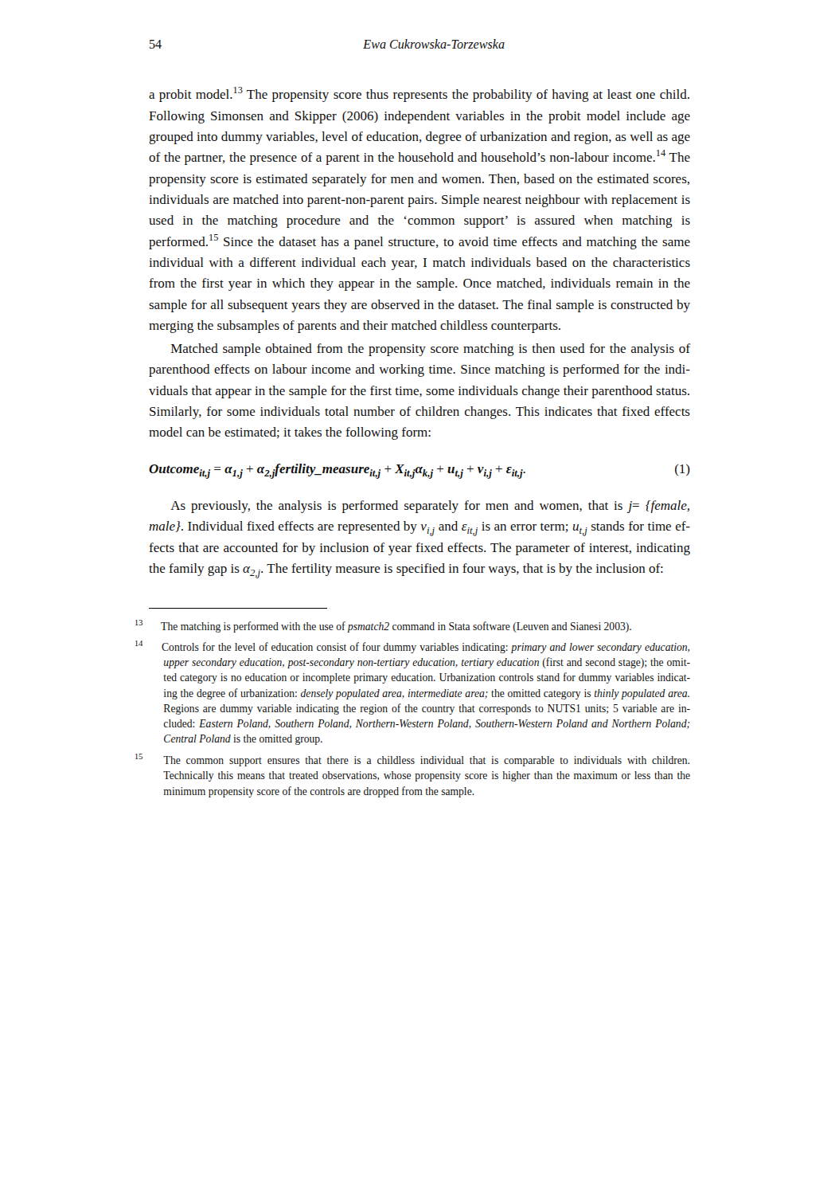54 Ewa Cukrowska-Torzewska
a probit model.13 The propensity score thus represents the probability of having at least one child. Following Simonsen and Skipper (2006) independent variables in the probit model include age grouped into dummy variables, level of education, degree of urbanization and region, as well as age of the partner, the presence of a parent in the household and household’s non-labour income.14 The propensity score is estimated separately for men and women. Then, based on the estimated scores, individuals are matched into parent-non-parent pairs. Simple nearest neighbour with replacement is used in the matching procedure and the ‘common support’ is assured when matching is performed.15 Since the dataset has a panel structure, to avoid time effects and matching the same individual with a different individual each year, I match individuals based on the characteristics from the first year in which they appear in the sample. Once matched, individuals remain in the sample for all subsequent years they are observed in the dataset. The final sample is constructed by merging the subsamples of parents and their matched childless counterparts.
Matched sample obtained from the propensity score matching is then used for the analysis of parenthood effects on labour income and working time. Since matching is performed for the individuals that appear in the sample for the first time, some individuals change their parenthood status. Similarly, for some individuals total number of children changes. This indicates that fixed effects model can be estimated; it takes the following form:
Outcome it,j = α 1,j + α 2,j fertility_measure it,j + Xit,j αk,j + ut,j + vi,j + εit,j. (1)
As previously, the analysis is performed separately for men and women, that is j= {female, male}. Individual fixed effects are represented by vi,j and εit,j is an error term; ut,j stands for time effects that are accounted for by inclusion of year fixed effects. The parameter of interest, indicating the family gap is α2,j. The fertility measure is specified in four ways, that is by the inclusion of:
13 The matching is performed with the use of psmatch2 command in Stata software (Leuven and Sianesi 2003).
14 Controls for the level of education consist of four dummy variables indicating: primary and lower secondary education, upper secondary education, post-secondary non-tertiary education, tertiary education (first and second stage); the omitted category is no education or incomplete primary education. Urbanization controls stand for dummy variables indicating the degree of urbanization: densely populated area, intermediate area; the omitted category is thinly populated area. Regions are dummy variable indicating the region of the country that corresponds to NUTS1 units; 5 variable are included: Eastern Poland, Southern Poland, Northern-Western Poland, Southern-Western Poland and Northern Poland; Central Poland is the omitted group.
15 The common support ensures that there is a childless individual that is comparable to individuals with children. Technically this means that treated observations, whose propensity score is higher than the maximum or less than the minimum propensity score of the controls are dropped from the sample.